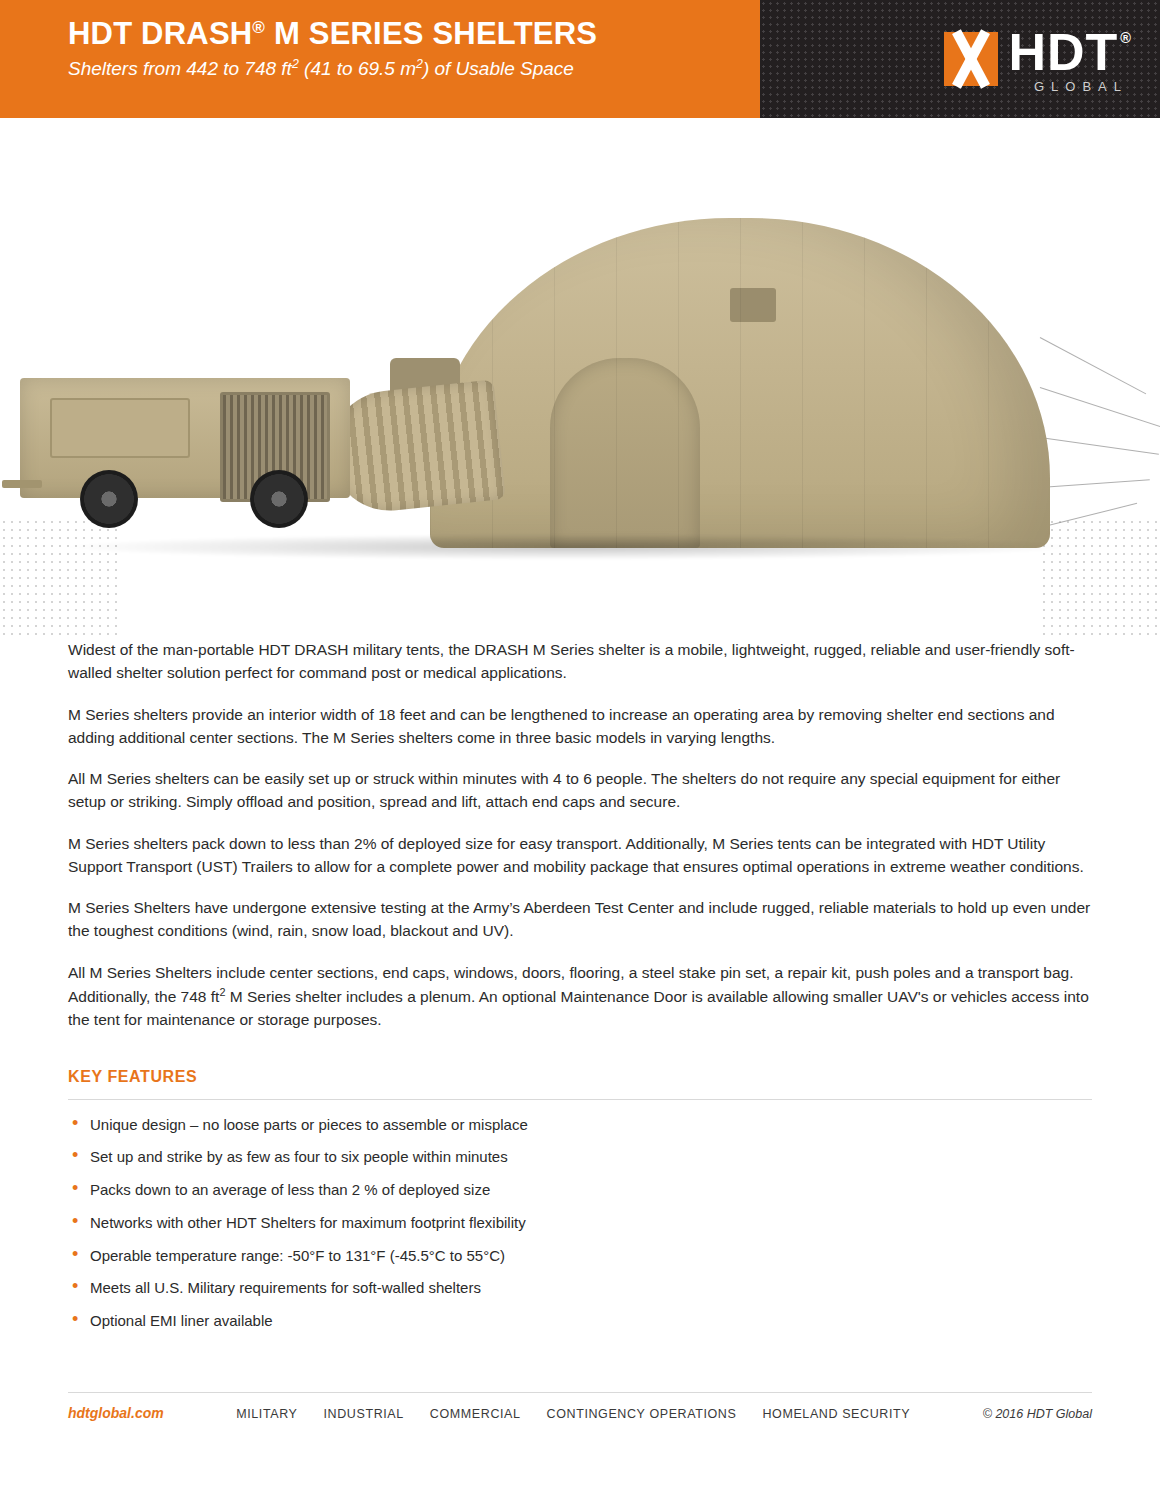HDT DRASH® M Series Shelters
Shelters from 442 to 748 ft2 (41 to 69.5 m2) of Usable Space
HDT® GLOBAL
Widest of the man-portable HDT DRASH military tents, the DRASH M Series shelter is a mobile, lightweight, rugged, reliable and user-friendly soft-walled shelter solution perfect for command post or medical applications.
M Series shelters provide an interior width of 18 feet and can be lengthened to increase an operating area by removing shelter end sections and adding additional center sections. The M Series shelters come in three basic models in varying lengths.
All M Series shelters can be easily set up or struck within minutes with 4 to 6 people. The shelters do not require any special equipment for either setup or striking. Simply offload and position, spread and lift, attach end caps and secure.
M Series shelters pack down to less than 2% of deployed size for easy transport. Additionally, M Series tents can be integrated with HDT Utility Support Transport (UST) Trailers to allow for a complete power and mobility package that ensures optimal operations in extreme weather conditions.
M Series Shelters have undergone extensive testing at the Army’s Aberdeen Test Center and include rugged, reliable materials to hold up even under the toughest conditions (wind, rain, snow load, blackout and UV).
All M Series Shelters include center sections, end caps, windows, doors, flooring, a steel stake pin set, a repair kit, push poles and a transport bag. Additionally, the 748 ft2 M Series shelter includes a plenum. An optional Maintenance Door is available allowing smaller UAV's or vehicles access into the tent for maintenance or storage purposes.
Key Features
Unique design – no loose parts or pieces to assemble or misplace
Set up and strike by as few as four to six people within minutes
Packs down to an average of less than 2 % of deployed size
Networks with other HDT Shelters for maximum footprint flexibility
Operable temperature range: -50°F to 131°F (-45.5°C to 55°C)
Meets all U.S. Military requirements for soft-walled shelters
Optional EMI liner available
hdtglobal.com Military Industrial Commercial Contingency Operations Homeland Security © 2016 HDT Global